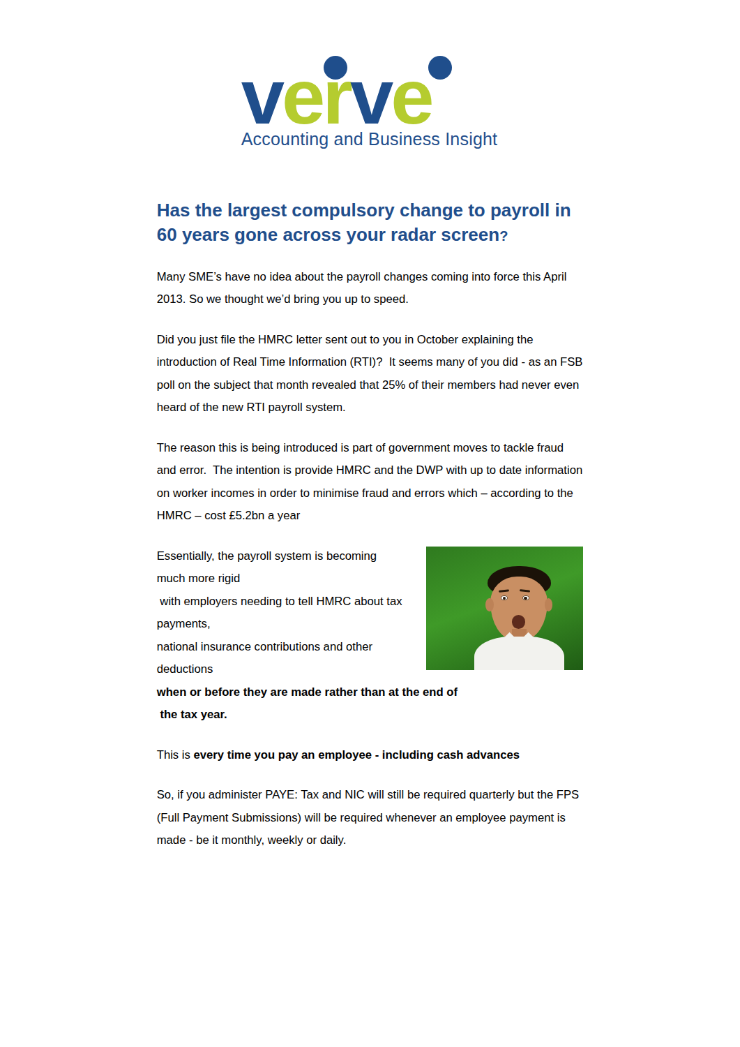verve
Accounting and Business Insight
Has the largest compulsory change to payroll in 60 years gone across your radar screen?
Many SME’s have no idea about the payroll changes coming into force this April 2013. So we thought we’d bring you up to speed.
Did you just file the HMRC letter sent out to you in October explaining the introduction of Real Time Information (RTI)? It seems many of you did - as an FSB poll on the subject that month revealed that 25% of their members had never even heard of the new RTI payroll system.
The reason this is being introduced is part of government moves to tackle fraud and error. The intention is provide HMRC and the DWP with up to date information on worker incomes in order to minimise fraud and errors which – according to the HMRC – cost £5.2bn a year
Essentially, the payroll system is becoming much more rigid
with employers needing to tell HMRC about tax payments,
national insurance contributions and other deductions
when or before they are made rather than at the end of
the tax year.
This is every time you pay an employee - including cash advances
So, if you administer PAYE: Tax and NIC will still be required quarterly but the FPS (Full Payment Submissions) will be required whenever an employee payment is made - be it monthly, weekly or daily.